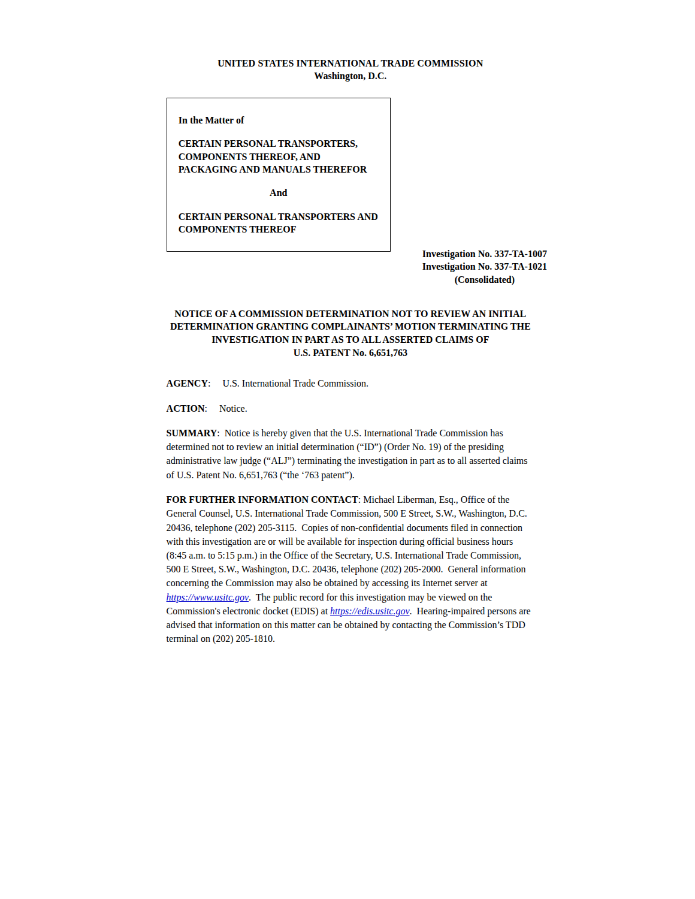UNITED STATES INTERNATIONAL TRADE COMMISSION
Washington, D.C.
| In the Matter of CERTAIN PERSONAL TRANSPORTERS, COMPONENTS THEREOF, AND PACKAGING AND MANUALS THEREFOR And CERTAIN PERSONAL TRANSPORTERS AND COMPONENTS THEREOF | Investigation No. 337-TA-1007 Investigation No. 337-TA-1021 (Consolidated) |
NOTICE OF A COMMISSION DETERMINATION NOT TO REVIEW AN INITIAL
DETERMINATION GRANTING COMPLAINANTS’ MOTION TERMINATING THE
INVESTIGATION IN PART AS TO ALL ASSERTED CLAIMS OF
U.S. PATENT No. 6,651,763
AGENCY: U.S. International Trade Commission.
ACTION: Notice.
SUMMARY: Notice is hereby given that the U.S. International Trade Commission has determined not to review an initial determination (“ID”) (Order No. 19) of the presiding administrative law judge (“ALJ”) terminating the investigation in part as to all asserted claims of U.S. Patent No. 6,651,763 (“the ‘763 patent”).
FOR FURTHER INFORMATION CONTACT: Michael Liberman, Esq., Office of the General Counsel, U.S. International Trade Commission, 500 E Street, S.W., Washington, D.C. 20436, telephone (202) 205-3115. Copies of non-confidential documents filed in connection with this investigation are or will be available for inspection during official business hours (8:45 a.m. to 5:15 p.m.) in the Office of the Secretary, U.S. International Trade Commission, 500 E Street, S.W., Washington, D.C. 20436, telephone (202) 205-2000. General information concerning the Commission may also be obtained by accessing its Internet server at https://www.usitc.gov. The public record for this investigation may be viewed on the Commission's electronic docket (EDIS) at https://edis.usitc.gov. Hearing-impaired persons are advised that information on this matter can be obtained by contacting the Commission’s TDD terminal on (202) 205-1810.